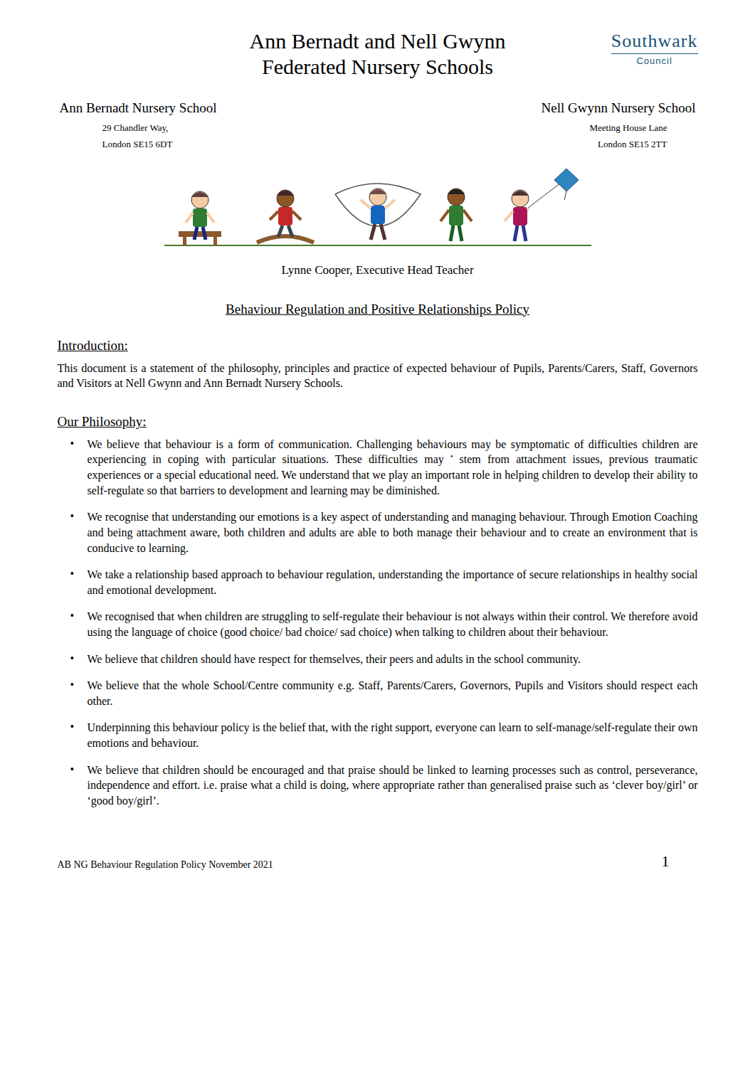Ann Bernadt and Nell Gwynn
Federated Nursery Schools
Southwark
Council
| Ann Bernadt Nursery School 29 Chandler Way, London SE15 6DT | Nell Gwynn Nursery School Meeting House Lane London SE15 2TT |
Lynne Cooper, Executive Head Teacher
Behaviour Regulation and Positive Relationships Policy
Introduction:
This document is a statement of the philosophy, principles and practice of expected behaviour of Pupils, Parents/Carers, Staff, Governors and Visitors at Nell Gwynn and Ann Bernadt Nursery Schools.
Our Philosophy:
We believe that behaviour is a form of communication. Challenging behaviours may be symptomatic of difficulties children are experiencing in coping with particular situations. These difficulties may • stem from attachment issues, previous traumatic experiences or a special educational need. We understand that we play an important role in helping children to develop their ability to self-regulate so that barriers to development and learning may be diminished.
We recognise that understanding our emotions is a key aspect of understanding and managing behaviour. Through Emotion Coaching and being attachment aware, both children and adults are able to both manage their behaviour and to create an environment that is conducive to learning.
We take a relationship based approach to behaviour regulation, understanding the importance of secure relationships in healthy social and emotional development.
We recognised that when children are struggling to self-regulate their behaviour is not always within their control. We therefore avoid using the language of choice (good choice/ bad choice/ sad choice) when talking to children about their behaviour.
We believe that children should have respect for themselves, their peers and adults in the school community.
We believe that the whole School/Centre community e.g. Staff, Parents/Carers, Governors, Pupils and Visitors should respect each other.
Underpinning this behaviour policy is the belief that, with the right support, everyone can learn to self-manage/self-regulate their own emotions and behaviour.
We believe that children should be encouraged and that praise should be linked to learning processes such as control, perseverance, independence and effort. i.e. praise what a child is doing, where appropriate rather than generalised praise such as ‘clever boy/girl’ or ‘good boy/girl’.
AB NG Behaviour Regulation Policy November 2021
1